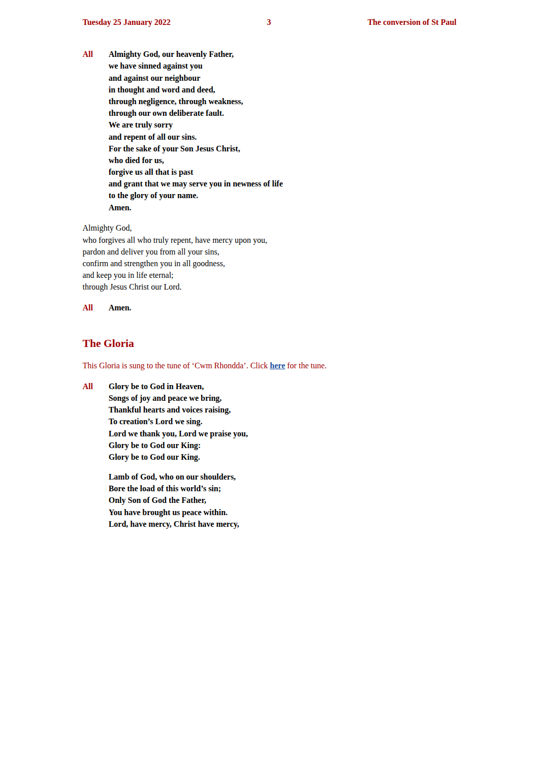Tuesday 25 January 2022
3
The conversion of St Paul
All
Almighty God, our heavenly Father,
we have sinned against you
and against our neighbour
in thought and word and deed,
through negligence, through weakness,
through our own deliberate fault.
We are truly sorry
and repent of all our sins.
For the sake of your Son Jesus Christ,
who died for us,
forgive us all that is past
and grant that we may serve you in newness of life
to the glory of your name.
Amen.
Almighty God,
who forgives all who truly repent, have mercy upon you,
pardon and deliver you from all your sins,
confirm and strengthen you in all goodness,
and keep you in life eternal;
through Jesus Christ our Lord.
All
Amen.
The Gloria
This Gloria is sung to the tune of ‘Cwm Rhondda’. Click here for the tune.
All
Glory be to God in Heaven,
Songs of joy and peace we bring,
Thankful hearts and voices raising,
To creation’s Lord we sing.
Lord we thank you, Lord we praise you,
Glory be to God our King:
Glory be to God our King.
Lamb of God, who on our shoulders,
Bore the load of this world’s sin;
Only Son of God the Father,
You have brought us peace within.
Lord, have mercy, Christ have mercy,